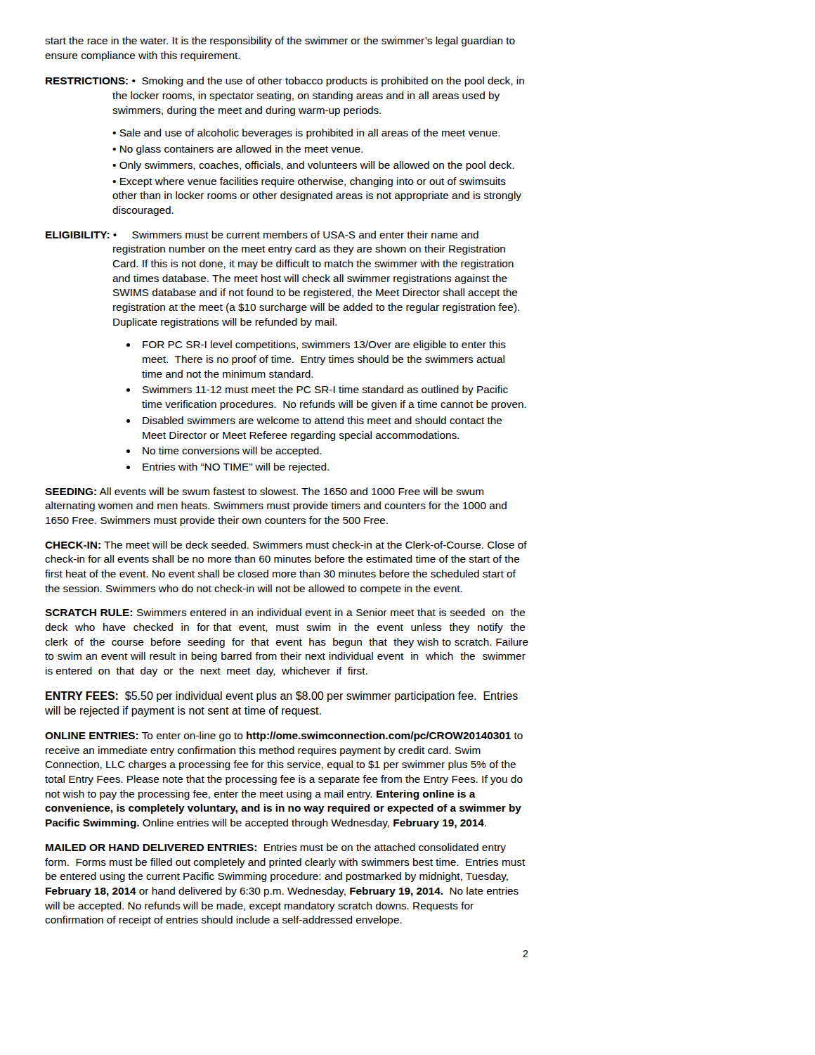start the race in the water. It is the responsibility of the swimmer or the swimmer’s legal guardian to ensure compliance with this requirement.
RESTRICTIONS: • Smoking and the use of other tobacco products is prohibited on the pool deck, in the locker rooms, in spectator seating, on standing areas and in all areas used by swimmers, during the meet and during warm-up periods.
• Sale and use of alcoholic beverages is prohibited in all areas of the meet venue.
• No glass containers are allowed in the meet venue.
• Only swimmers, coaches, officials, and volunteers will be allowed on the pool deck.
• Except where venue facilities require otherwise, changing into or out of swimsuits other than in locker rooms or other designated areas is not appropriate and is strongly discouraged.
ELIGIBILITY: • Swimmers must be current members of USA-S and enter their name and registration number on the meet entry card as they are shown on their Registration Card. If this is not done, it may be difficult to match the swimmer with the registration and times database. The meet host will check all swimmer registrations against the SWIMS database and if not found to be registered, the Meet Director shall accept the registration at the meet (a $10 surcharge will be added to the regular registration fee). Duplicate registrations will be refunded by mail.
FOR PC SR-I level competitions, swimmers 13/Over are eligible to enter this meet. There is no proof of time. Entry times should be the swimmers actual time and not the minimum standard.
Swimmers 11-12 must meet the PC SR-I time standard as outlined by Pacific time verification procedures. No refunds will be given if a time cannot be proven.
Disabled swimmers are welcome to attend this meet and should contact the Meet Director or Meet Referee regarding special accommodations.
No time conversions will be accepted.
Entries with “NO TIME” will be rejected.
SEEDING: All events will be swum fastest to slowest. The 1650 and 1000 Free will be swum alternating women and men heats. Swimmers must provide timers and counters for the 1000 and 1650 Free. Swimmers must provide their own counters for the 500 Free.
CHECK-IN: The meet will be deck seeded. Swimmers must check-in at the Clerk-of-Course. Close of check-in for all events shall be no more than 60 minutes before the estimated time of the start of the first heat of the event. No event shall be closed more than 30 minutes before the scheduled start of the session. Swimmers who do not check-in will not be allowed to compete in the event.
SCRATCH RULE: Swimmers entered in an individual event in a Senior meet that is seeded on the deck who have checked in for that event, must swim in the event unless they notify the clerk of the course before seeding for that event has begun that they wish to scratch. Failure to swim an event will result in being barred from their next individual event in which the swimmer is entered on that day or the next meet day, whichever if first.
ENTRY FEES: $5.50 per individual event plus an $8.00 per swimmer participation fee. Entries will be rejected if payment is not sent at time of request.
ONLINE ENTRIES: To enter on-line go to http://ome.swimconnection.com/pc/CROW20140301 to receive an immediate entry confirmation this method requires payment by credit card. Swim Connection, LLC charges a processing fee for this service, equal to $1 per swimmer plus 5% of the total Entry Fees. Please note that the processing fee is a separate fee from the Entry Fees. If you do not wish to pay the processing fee, enter the meet using a mail entry. Entering online is a convenience, is completely voluntary, and is in no way required or expected of a swimmer by Pacific Swimming. Online entries will be accepted through Wednesday, February 19, 2014.
MAILED OR HAND DELIVERED ENTRIES: Entries must be on the attached consolidated entry form. Forms must be filled out completely and printed clearly with swimmers best time. Entries must be entered using the current Pacific Swimming procedure: and postmarked by midnight, Tuesday, February 18, 2014 or hand delivered by 6:30 p.m. Wednesday, February 19, 2014. No late entries will be accepted. No refunds will be made, except mandatory scratch downs. Requests for confirmation of receipt of entries should include a self-addressed envelope.
2